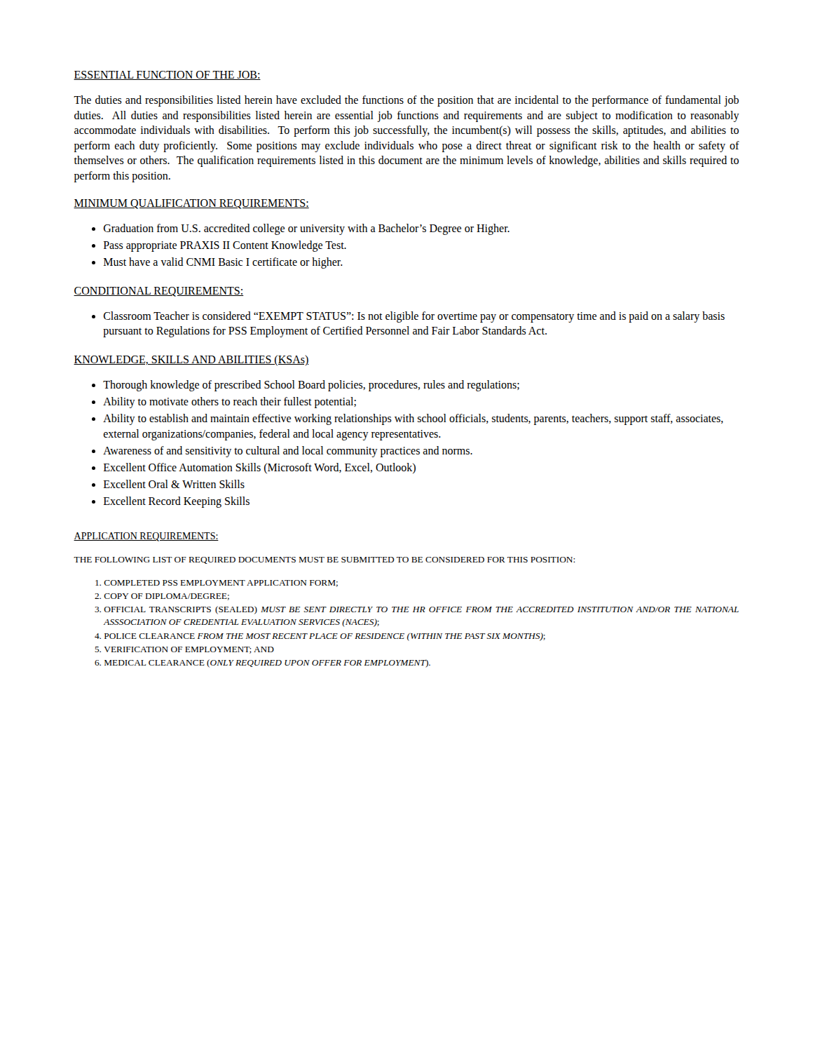ESSENTIAL FUNCTION OF THE JOB:
The duties and responsibilities listed herein have excluded the functions of the position that are incidental to the performance of fundamental job duties. All duties and responsibilities listed herein are essential job functions and requirements and are subject to modification to reasonably accommodate individuals with disabilities. To perform this job successfully, the incumbent(s) will possess the skills, aptitudes, and abilities to perform each duty proficiently. Some positions may exclude individuals who pose a direct threat or significant risk to the health or safety of themselves or others. The qualification requirements listed in this document are the minimum levels of knowledge, abilities and skills required to perform this position.
MINIMUM QUALIFICATION REQUIREMENTS:
Graduation from U.S. accredited college or university with a Bachelor’s Degree or Higher.
Pass appropriate PRAXIS II Content Knowledge Test.
Must have a valid CNMI Basic I certificate or higher.
CONDITIONAL REQUIREMENTS:
Classroom Teacher is considered “EXEMPT STATUS”: Is not eligible for overtime pay or compensatory time and is paid on a salary basis pursuant to Regulations for PSS Employment of Certified Personnel and Fair Labor Standards Act.
KNOWLEDGE, SKILLS AND ABILITIES (KSAs)
Thorough knowledge of prescribed School Board policies, procedures, rules and regulations;
Ability to motivate others to reach their fullest potential;
Ability to establish and maintain effective working relationships with school officials, students, parents, teachers, support staff, associates, external organizations/companies, federal and local agency representatives.
Awareness of and sensitivity to cultural and local community practices and norms.
Excellent Office Automation Skills (Microsoft Word, Excel, Outlook)
Excellent Oral & Written Skills
Excellent Record Keeping Skills
APPLICATION REQUIREMENTS:
THE FOLLOWING LIST OF REQUIRED DOCUMENTS MUST BE SUBMITTED TO BE CONSIDERED FOR THIS POSITION:
COMPLETED PSS EMPLOYMENT APPLICATION FORM;
COPY OF DIPLOMA/DEGREE;
OFFICIAL TRANSCRIPTS (SEALED) MUST BE SENT DIRECTLY TO THE HR OFFICE FROM THE ACCREDITED INSTITUTION AND/OR THE NATIONAL ASSSOCIATION OF CREDENTIAL EVALUATION SERVICES (NACES);
POLICE CLEARANCE FROM THE MOST RECENT PLACE OF RESIDENCE (WITHIN THE PAST SIX MONTHS);
VERIFICATION OF EMPLOYMENT; AND
MEDICAL CLEARANCE (ONLY REQUIRED UPON OFFER FOR EMPLOYMENT).